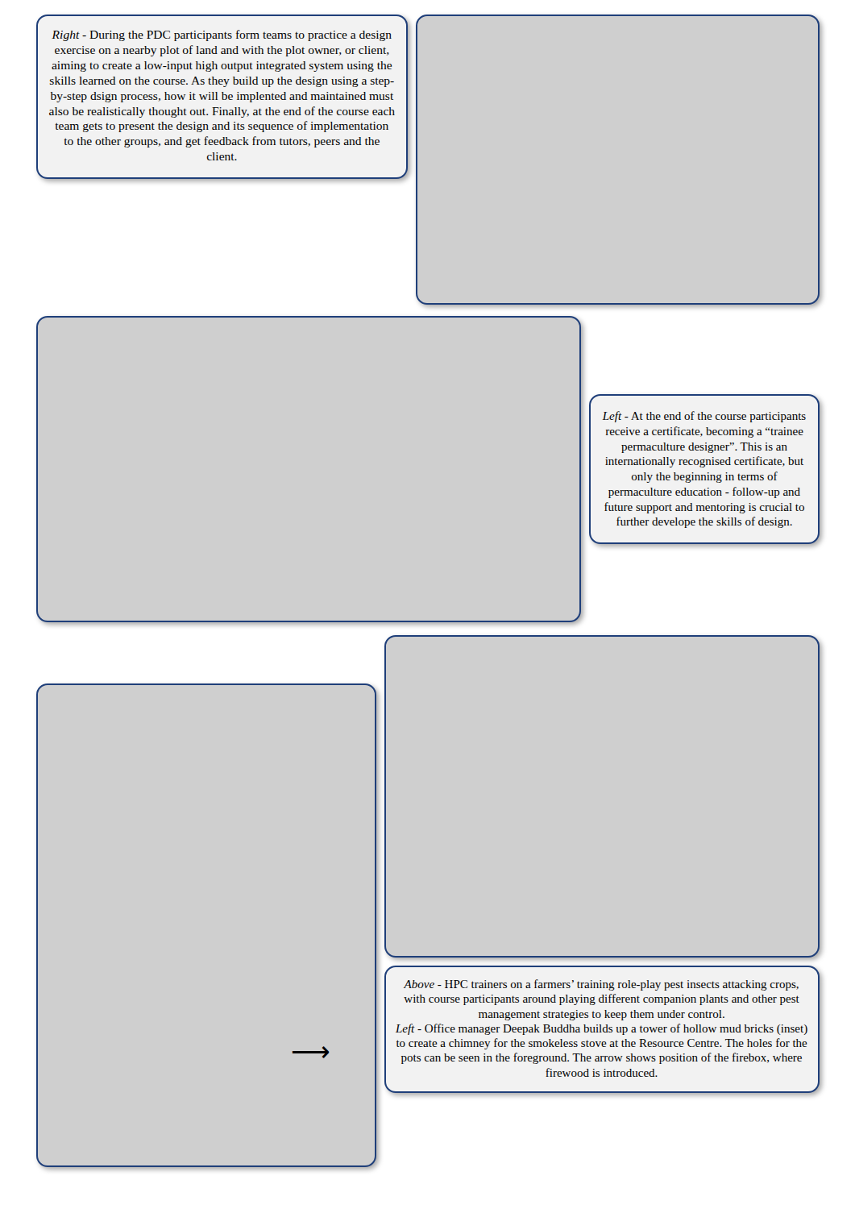Right - During the PDC participants form teams to practice a design exercise on a nearby plot of land and with the plot owner, or client, aiming to create a low-input high output integrated system using the skills learned on the course. As they build up the design using a step-by-step dsign process, how it will be implented and maintained must also be realistically thought out. Finally, at the end of the course each team gets to present the design and its sequence of implementation to the other groups, and get feedback from tutors, peers and the client.
Left - At the end of the course participants receive a certificate, becoming a “trainee permaculture designer”. This is an internationally recognised certificate, but only the beginning in terms of permaculture education - follow-up and future support and mentoring is crucial to further develope the skills of design.
Above - HPC trainers on a farmers’ training role-play pest insects attacking crops, with course participants around playing different companion plants and other pest management strategies to keep them under control.
Left - Office manager Deepak Buddha builds up a tower of hollow mud bricks (inset) to create a chimney for the smokeless stove at the Resource Centre. The holes for the pots can be seen in the foreground. The arrow shows position of the firebox, where firewood is introduced.
⟶